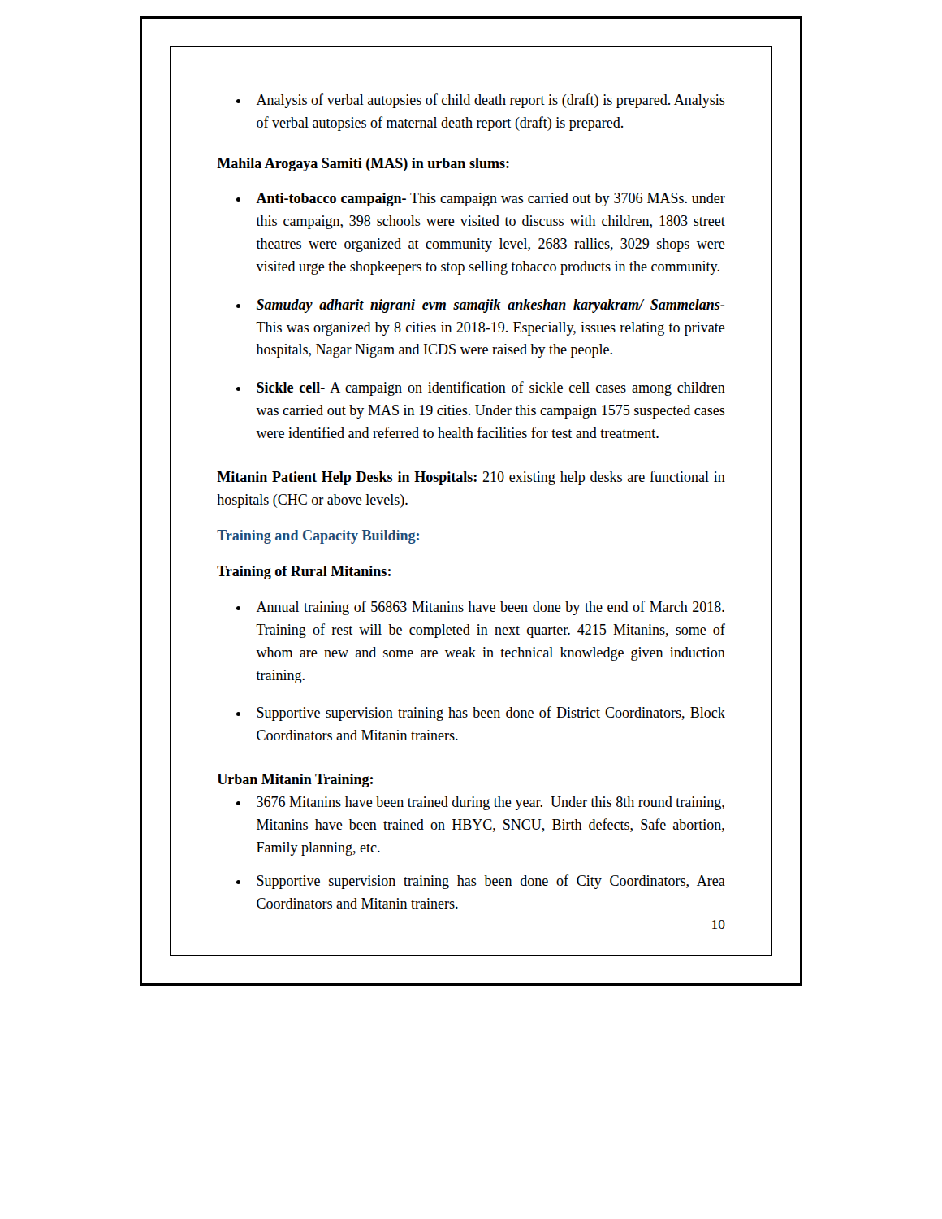Analysis of verbal autopsies of child death report is (draft) is prepared. Analysis of verbal autopsies of maternal death report (draft) is prepared.
Mahila Arogaya Samiti (MAS) in urban slums:
Anti-tobacco campaign- This campaign was carried out by 3706 MASs. under this campaign, 398 schools were visited to discuss with children, 1803 street theatres were organized at community level, 2683 rallies, 3029 shops were visited urge the shopkeepers to stop selling tobacco products in the community.
Samuday adharit nigrani evm samajik ankeshan karyakram/ Sammelans- This was organized by 8 cities in 2018-19. Especially, issues relating to private hospitals, Nagar Nigam and ICDS were raised by the people.
Sickle cell- A campaign on identification of sickle cell cases among children was carried out by MAS in 19 cities. Under this campaign 1575 suspected cases were identified and referred to health facilities for test and treatment.
Mitanin Patient Help Desks in Hospitals: 210 existing help desks are functional in hospitals (CHC or above levels).
Training and Capacity Building:
Training of Rural Mitanins:
Annual training of 56863 Mitanins have been done by the end of March 2018. Training of rest will be completed in next quarter. 4215 Mitanins, some of whom are new and some are weak in technical knowledge given induction training.
Supportive supervision training has been done of District Coordinators, Block Coordinators and Mitanin trainers.
Urban Mitanin Training:
3676 Mitanins have been trained during the year. Under this 8th round training, Mitanins have been trained on HBYC, SNCU, Birth defects, Safe abortion, Family planning, etc.
Supportive supervision training has been done of City Coordinators, Area Coordinators and Mitanin trainers.
10